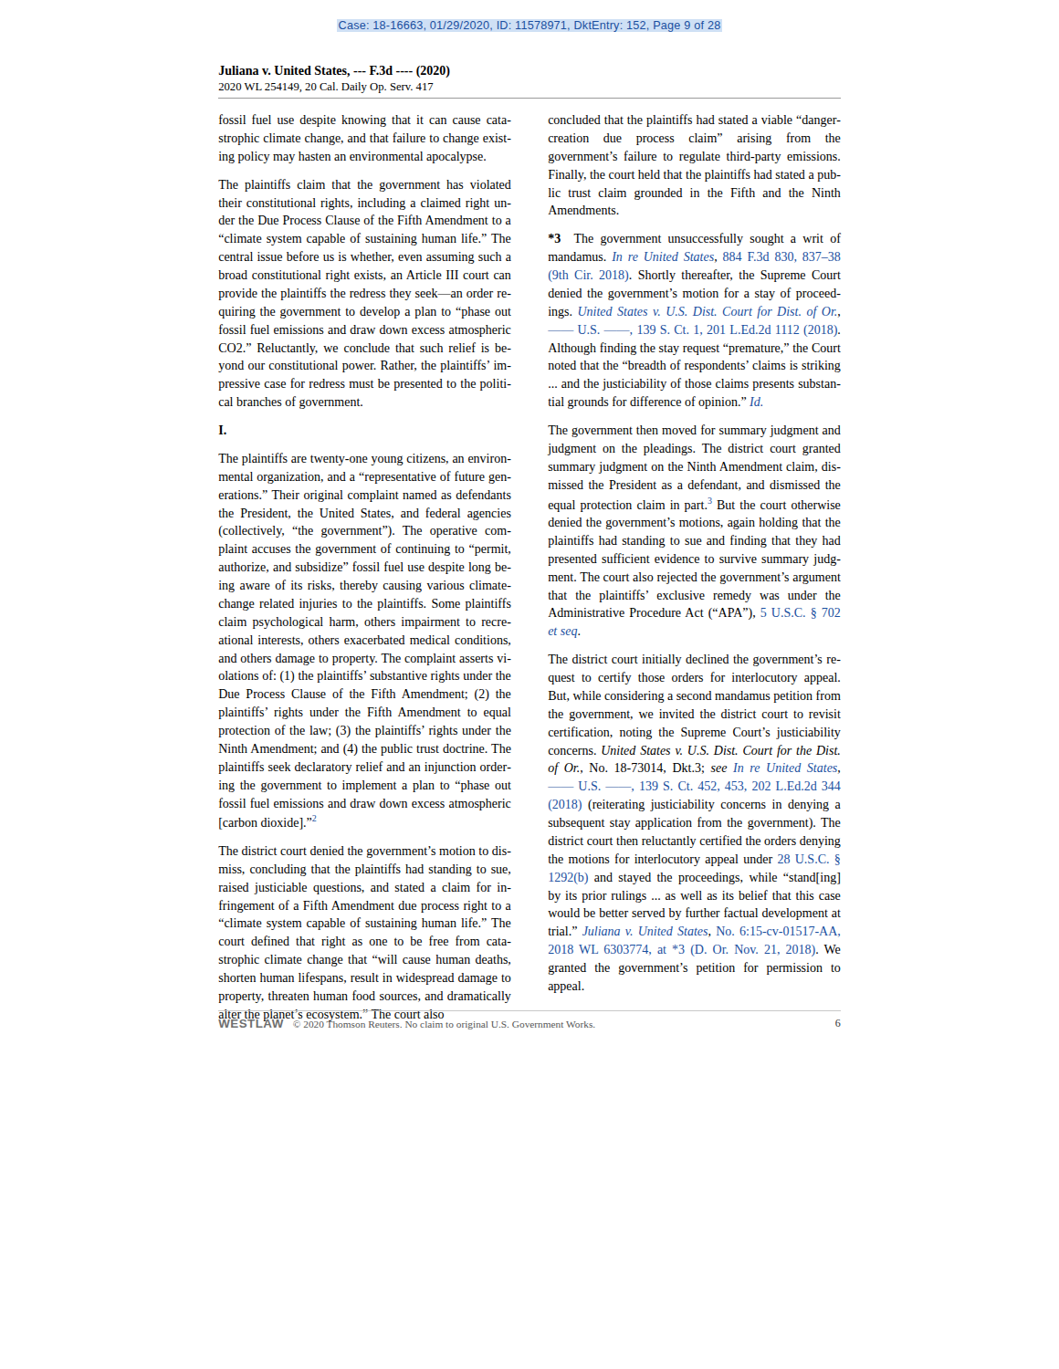Case: 18-16663, 01/29/2020, ID: 11578971, DktEntry: 152, Page 9 of 28
Juliana v. United States, --- F.3d ---- (2020)
2020 WL 254149, 20 Cal. Daily Op. Serv. 417
fossil fuel use despite knowing that it can cause catastrophic climate change, and that failure to change existing policy may hasten an environmental apocalypse.
The plaintiffs claim that the government has violated their constitutional rights, including a claimed right under the Due Process Clause of the Fifth Amendment to a “climate system capable of sustaining human life.” The central issue before us is whether, even assuming such a broad constitutional right exists, an Article III court can provide the plaintiffs the redress they seek—an order requiring the government to develop a plan to “phase out fossil fuel emissions and draw down excess atmospheric CO2.” Reluctantly, we conclude that such relief is beyond our constitutional power. Rather, the plaintiffs’ impressive case for redress must be presented to the political branches of government.
I.
The plaintiffs are twenty-one young citizens, an environmental organization, and a “representative of future generations.” Their original complaint named as defendants the President, the United States, and federal agencies (collectively, “the government”). The operative complaint accuses the government of continuing to “permit, authorize, and subsidize” fossil fuel use despite long being aware of its risks, thereby causing various climate-change related injuries to the plaintiffs. Some plaintiffs claim psychological harm, others impairment to recreational interests, others exacerbated medical conditions, and others damage to property. The complaint asserts violations of: (1) the plaintiffs’ substantive rights under the Due Process Clause of the Fifth Amendment; (2) the plaintiffs’ rights under the Fifth Amendment to equal protection of the law; (3) the plaintiffs’ rights under the Ninth Amendment; and (4) the public trust doctrine. The plaintiffs seek declaratory relief and an injunction ordering the government to implement a plan to “phase out fossil fuel emissions and draw down excess atmospheric [carbon dioxide].”2
The district court denied the government’s motion to dismiss, concluding that the plaintiffs had standing to sue, raised justiciable questions, and stated a claim for infringement of a Fifth Amendment due process right to a “climate system capable of sustaining human life.” The court defined that right as one to be free from catastrophic climate change that “will cause human deaths, shorten human lifespans, result in widespread damage to property, threaten human food sources, and dramatically alter the planet’s ecosystem.” The court also
concluded that the plaintiffs had stated a viable “danger-creation due process claim” arising from the government’s failure to regulate third-party emissions. Finally, the court held that the plaintiffs had stated a public trust claim grounded in the Fifth and the Ninth Amendments.
*3 The government unsuccessfully sought a writ of mandamus. In re United States, 884 F.3d 830, 837–38 (9th Cir. 2018). Shortly thereafter, the Supreme Court denied the government’s motion for a stay of proceedings. United States v. U.S. Dist. Court for Dist. of Or., —— U.S. ——, 139 S. Ct. 1, 201 L.Ed.2d 1112 (2018). Although finding the stay request “premature,” the Court noted that the “breadth of respondents’ claims is striking ... and the justiciability of those claims presents substantial grounds for difference of opinion.” Id.
The government then moved for summary judgment and judgment on the pleadings. The district court granted summary judgment on the Ninth Amendment claim, dismissed the President as a defendant, and dismissed the equal protection claim in part.3 But the court otherwise denied the government’s motions, again holding that the plaintiffs had standing to sue and finding that they had presented sufficient evidence to survive summary judgment. The court also rejected the government’s argument that the plaintiffs’ exclusive remedy was under the Administrative Procedure Act (“APA”), 5 U.S.C. § 702 et seq.
The district court initially declined the government’s request to certify those orders for interlocutory appeal. But, while considering a second mandamus petition from the government, we invited the district court to revisit certification, noting the Supreme Court’s justiciability concerns. United States v. U.S. Dist. Court for the Dist. of Or., No. 18-73014, Dkt.3; see In re United States, —— U.S. ——, 139 S. Ct. 452, 453, 202 L.Ed.2d 344 (2018) (reiterating justiciability concerns in denying a subsequent stay application from the government). The district court then reluctantly certified the orders denying the motions for interlocutory appeal under 28 U.S.C. § 1292(b) and stayed the proceedings, while “stand[ing] by its prior rulings ... as well as its belief that this case would be better served by further factual development at trial.” Juliana v. United States, No. 6:15-cv-01517-AA, 2018 WL 6303774, at *3 (D. Or. Nov. 21, 2018). We granted the government’s petition for permission to appeal.
WESTLAW © 2020 Thomson Reuters. No claim to original U.S. Government Works. 6